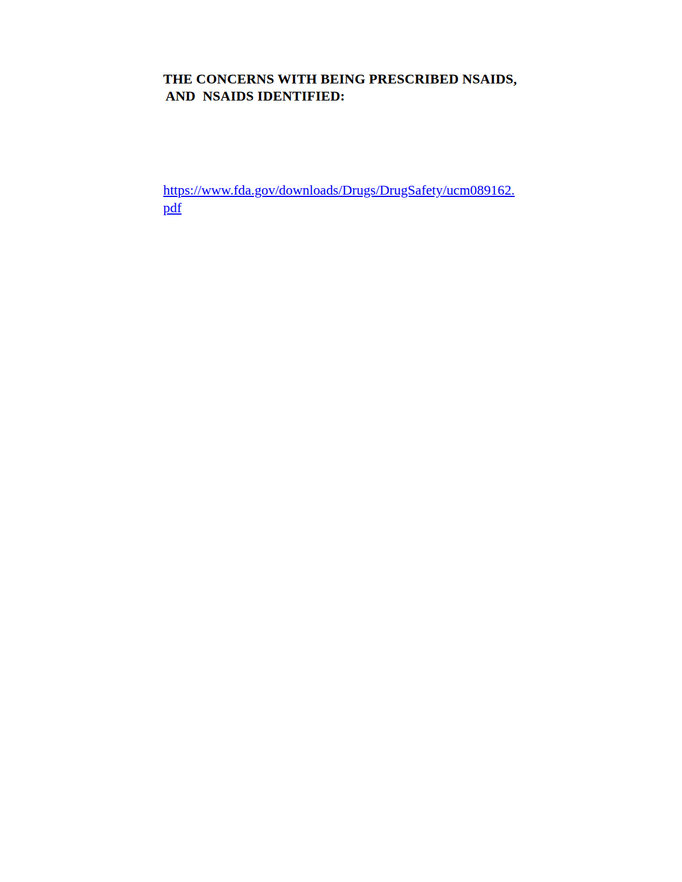THE CONCERNS WITH BEING PRESCRIBED NSAIDS, AND NSAIDS IDENTIFIED:
https://www.fda.gov/downloads/Drugs/DrugSafety/ucm089162.pdf